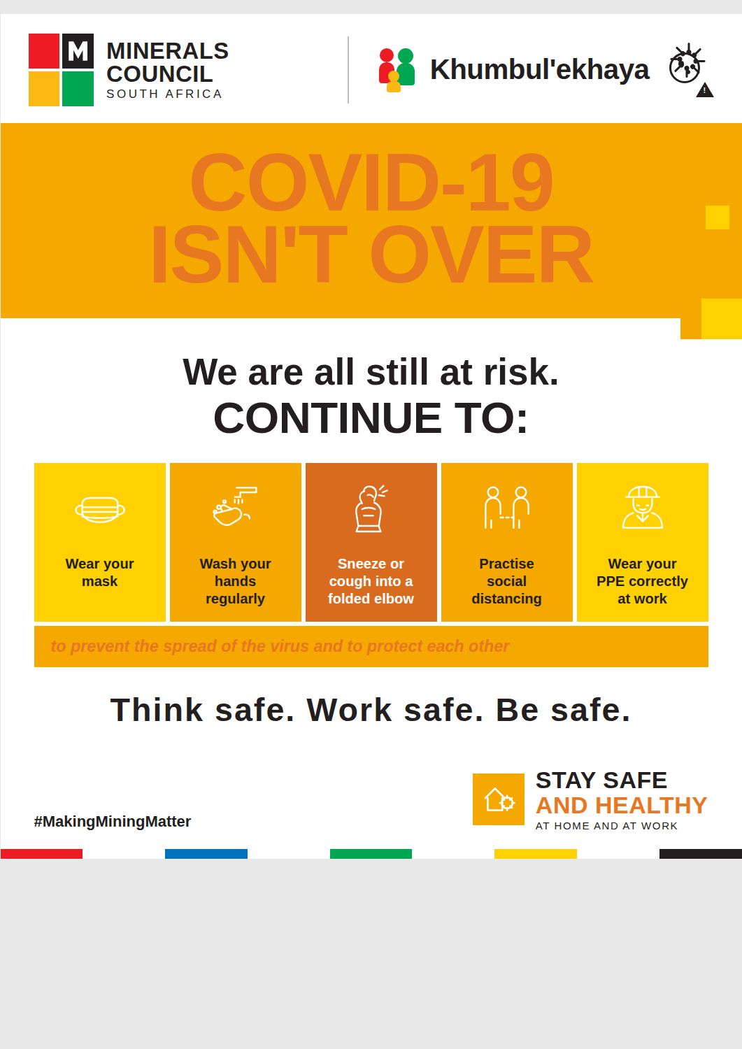MINERALS COUNCIL
SOUTH AFRICA
Khumbul'ekhaya
COVID-19
Isn't Over
We are all still at risk.
CONTINUE TO:
Wear your
mask
Wash your
hands
regularly
Sneeze or
cough into a
folded elbow
Practise
social
distancing
Wear your
PPE correctly
at work
to prevent the spread of the virus and to protect each other
Think safe. Work safe. Be safe.
#MakingMiningMatter
STAY SAFE
AND HEALTHY
AT HOME AND AT WORK